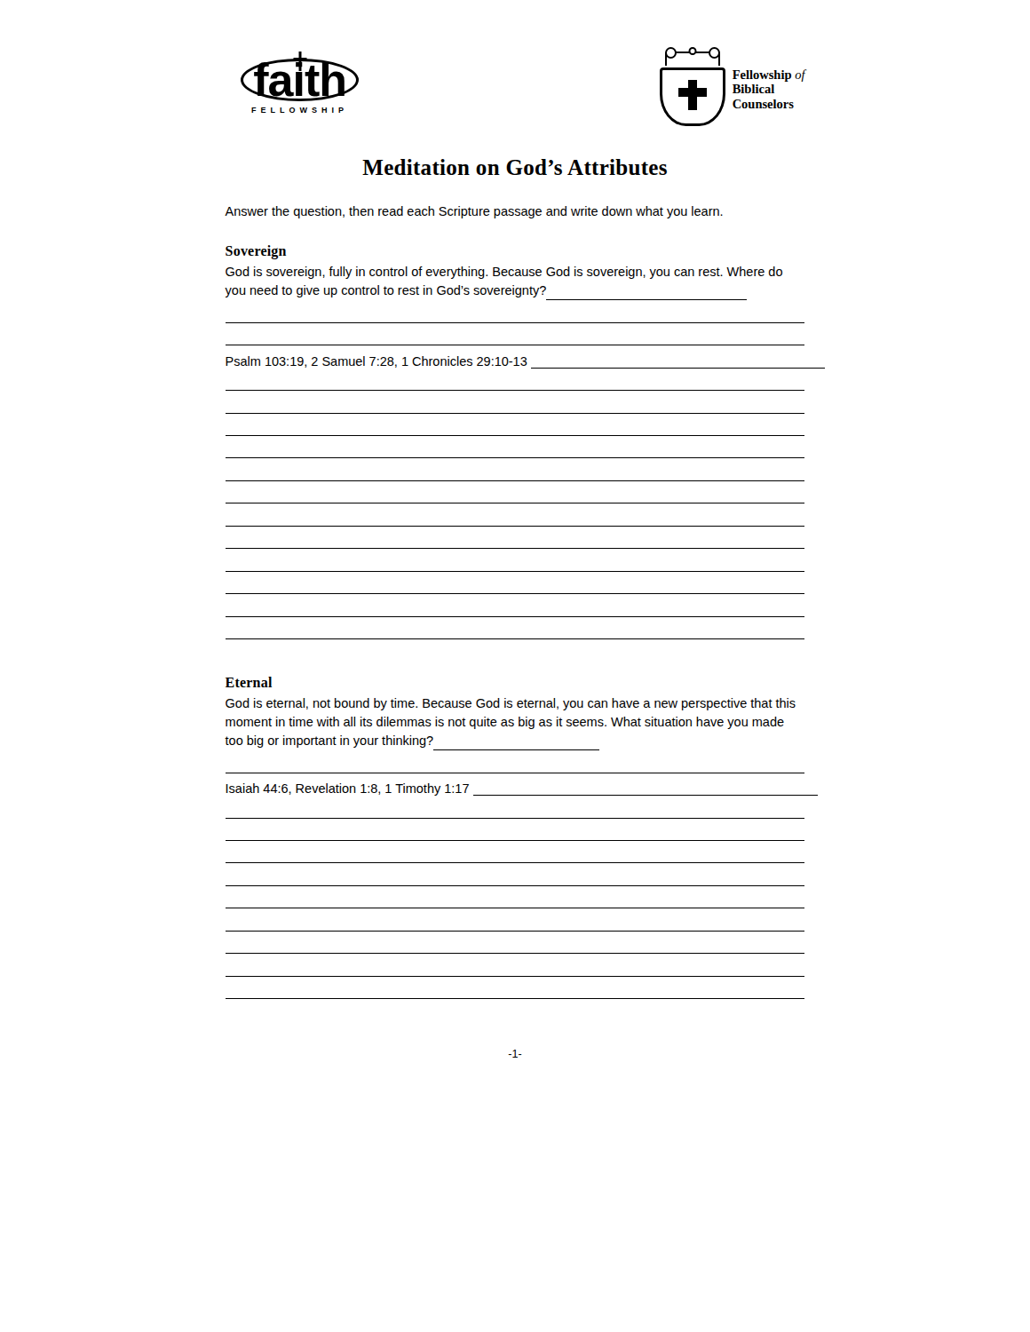faith
FELLOWSHIP
Fellowship of
Biblical
Counselors
Meditation on God’s Attributes
Answer the question, then read each Scripture passage and write down what you learn.
Sovereign
God is sovereign, fully in control of everything. Because God is sovereign, you can rest. Where do you need to give up control to rest in God’s sovereignty?
Psalm 103:19, 2 Samuel 7:28, 1 Chronicles 29:10-13
Eternal
God is eternal, not bound by time. Because God is eternal, you can have a new perspec­tive that this moment in time with all its dilemmas is not quite as big as it seems. What situation have you made too big or important in your thinking?
Isaiah 44:6, Revelation 1:8, 1 Timothy 1:17
-1-